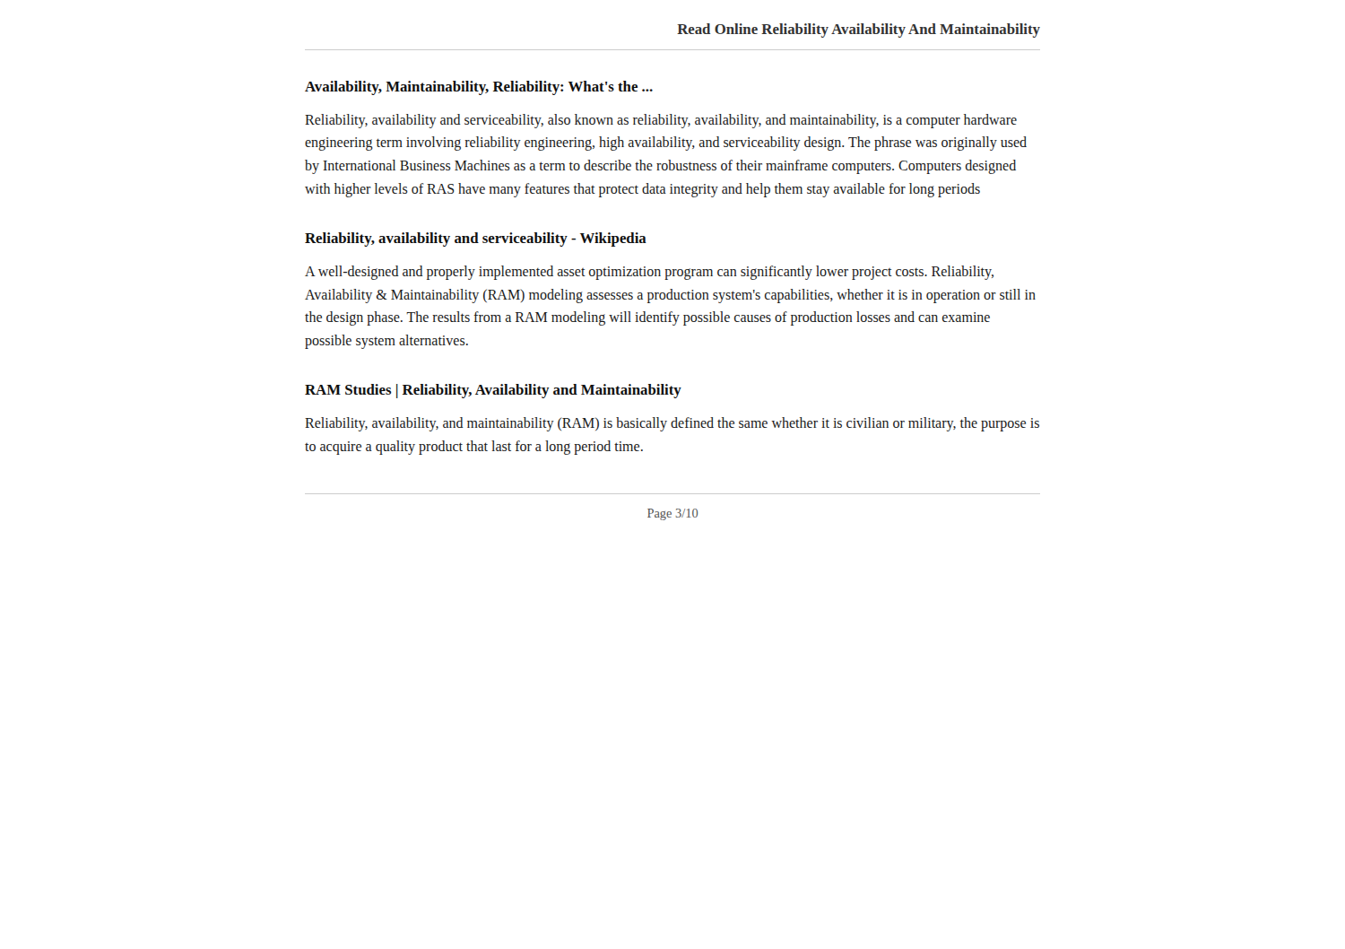Read Online Reliability Availability And Maintainability
Availability, Maintainability, Reliability: What's the ...
Reliability, availability and serviceability, also known as reliability, availability, and maintainability, is a computer hardware engineering term involving reliability engineering, high availability, and serviceability design. The phrase was originally used by International Business Machines as a term to describe the robustness of their mainframe computers. Computers designed with higher levels of RAS have many features that protect data integrity and help them stay available for long periods
Reliability, availability and serviceability - Wikipedia
A well-designed and properly implemented asset optimization program can significantly lower project costs. Reliability, Availability & Maintainability (RAM) modeling assesses a production system's capabilities, whether it is in operation or still in the design phase. The results from a RAM modeling will identify possible causes of production losses and can examine possible system alternatives.
RAM Studies | Reliability, Availability and Maintainability
Reliability, availability, and maintainability (RAM) is basically defined the same whether it is civilian or military, the purpose is to acquire a quality product that last for a long period time.
Page 3/10